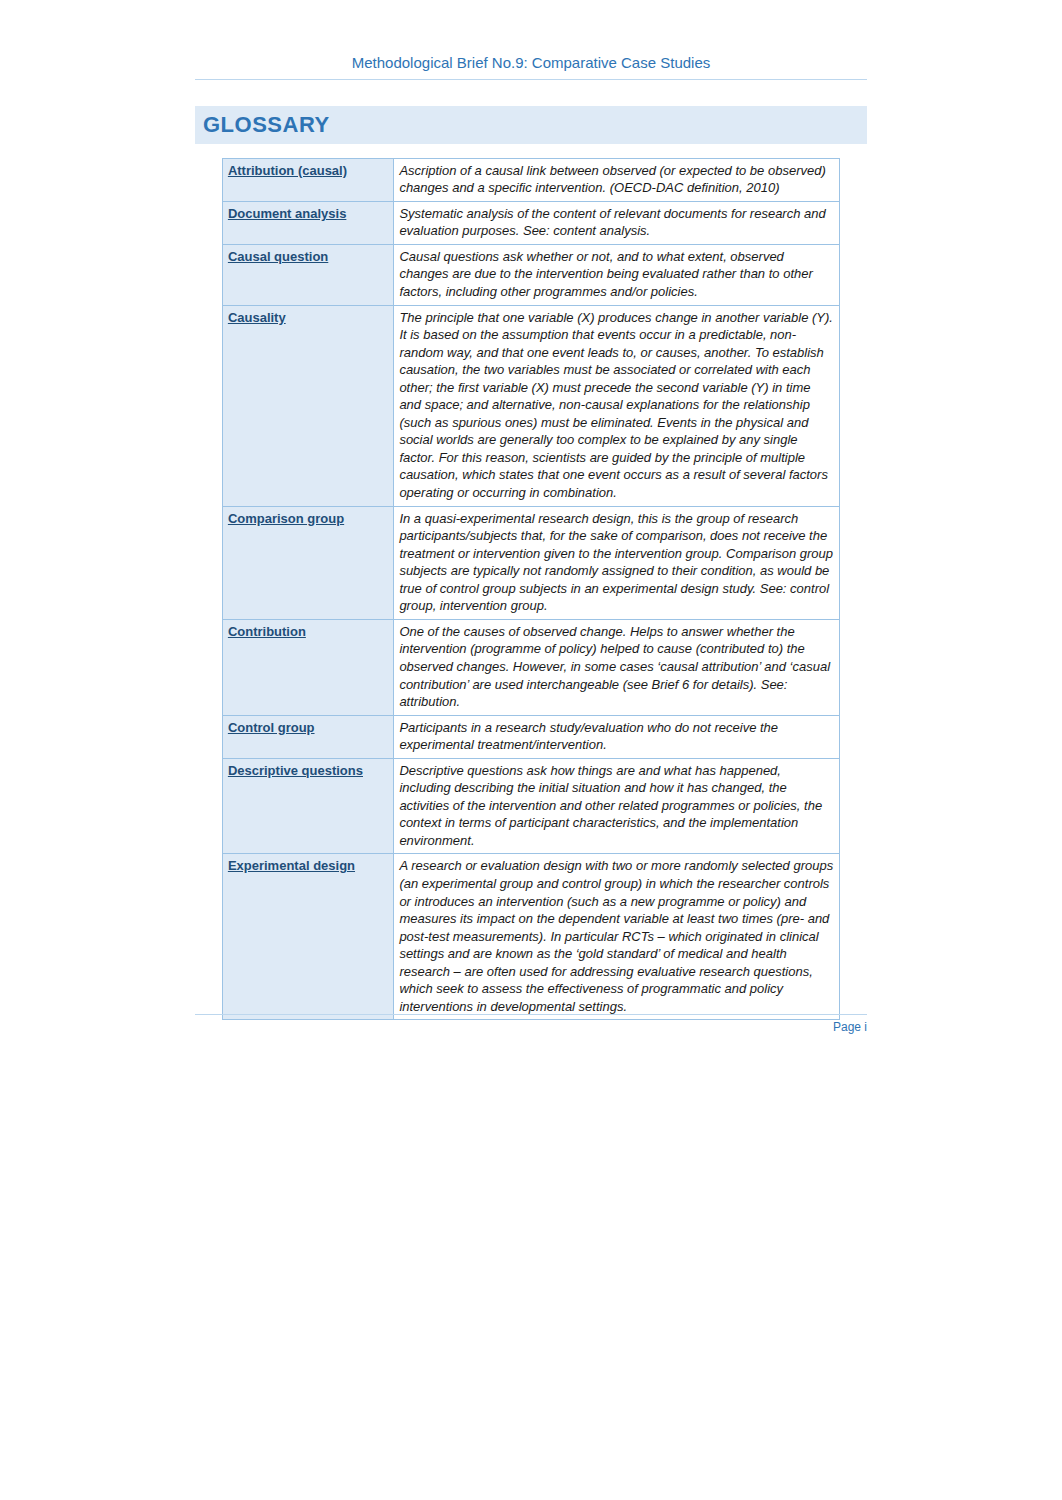Methodological Brief No.9: Comparative Case Studies
GLOSSARY
| Attribution (causal) | Ascription of a causal link between observed (or expected to be observed) changes and a specific intervention. (OECD-DAC definition, 2010) |
| Document analysis | Systematic analysis of the content of relevant documents for research and evaluation purposes. See: content analysis. |
| Causal question | Causal questions ask whether or not, and to what extent, observed changes are due to the intervention being evaluated rather than to other factors, including other programmes and/or policies. |
| Causality | The principle that one variable (X) produces change in another variable (Y). It is based on the assumption that events occur in a predictable, non-random way, and that one event leads to, or causes, another. To establish causation, the two variables must be associated or correlated with each other; the first variable (X) must precede the second variable (Y) in time and space; and alternative, non-causal explanations for the relationship (such as spurious ones) must be eliminated. Events in the physical and social worlds are generally too complex to be explained by any single factor. For this reason, scientists are guided by the principle of multiple causation, which states that one event occurs as a result of several factors operating or occurring in combination. |
| Comparison group | In a quasi-experimental research design, this is the group of research participants/subjects that, for the sake of comparison, does not receive the treatment or intervention given to the intervention group. Comparison group subjects are typically not randomly assigned to their condition, as would be true of control group subjects in an experimental design study. See: control group, intervention group. |
| Contribution | One of the causes of observed change. Helps to answer whether the intervention (programme of policy) helped to cause (contributed to) the observed changes. However, in some cases ‘causal attribution’ and ‘casual contribution’ are used interchangeable (see Brief 6 for details). See: attribution. |
| Control group | Participants in a research study/evaluation who do not receive the experimental treatment/intervention. |
| Descriptive questions | Descriptive questions ask how things are and what has happened, including describing the initial situation and how it has changed, the activities of the intervention and other related programmes or policies, the context in terms of participant characteristics, and the implementation environment. |
| Experimental design | A research or evaluation design with two or more randomly selected groups (an experimental group and control group) in which the researcher controls or introduces an intervention (such as a new programme or policy) and measures its impact on the dependent variable at least two times (pre- and post-test measurements). In particular RCTs – which originated in clinical settings and are known as the ‘gold standard’ of medical and health research – are often used for addressing evaluative research questions, which seek to assess the effectiveness of programmatic and policy interventions in developmental settings. |
Page i